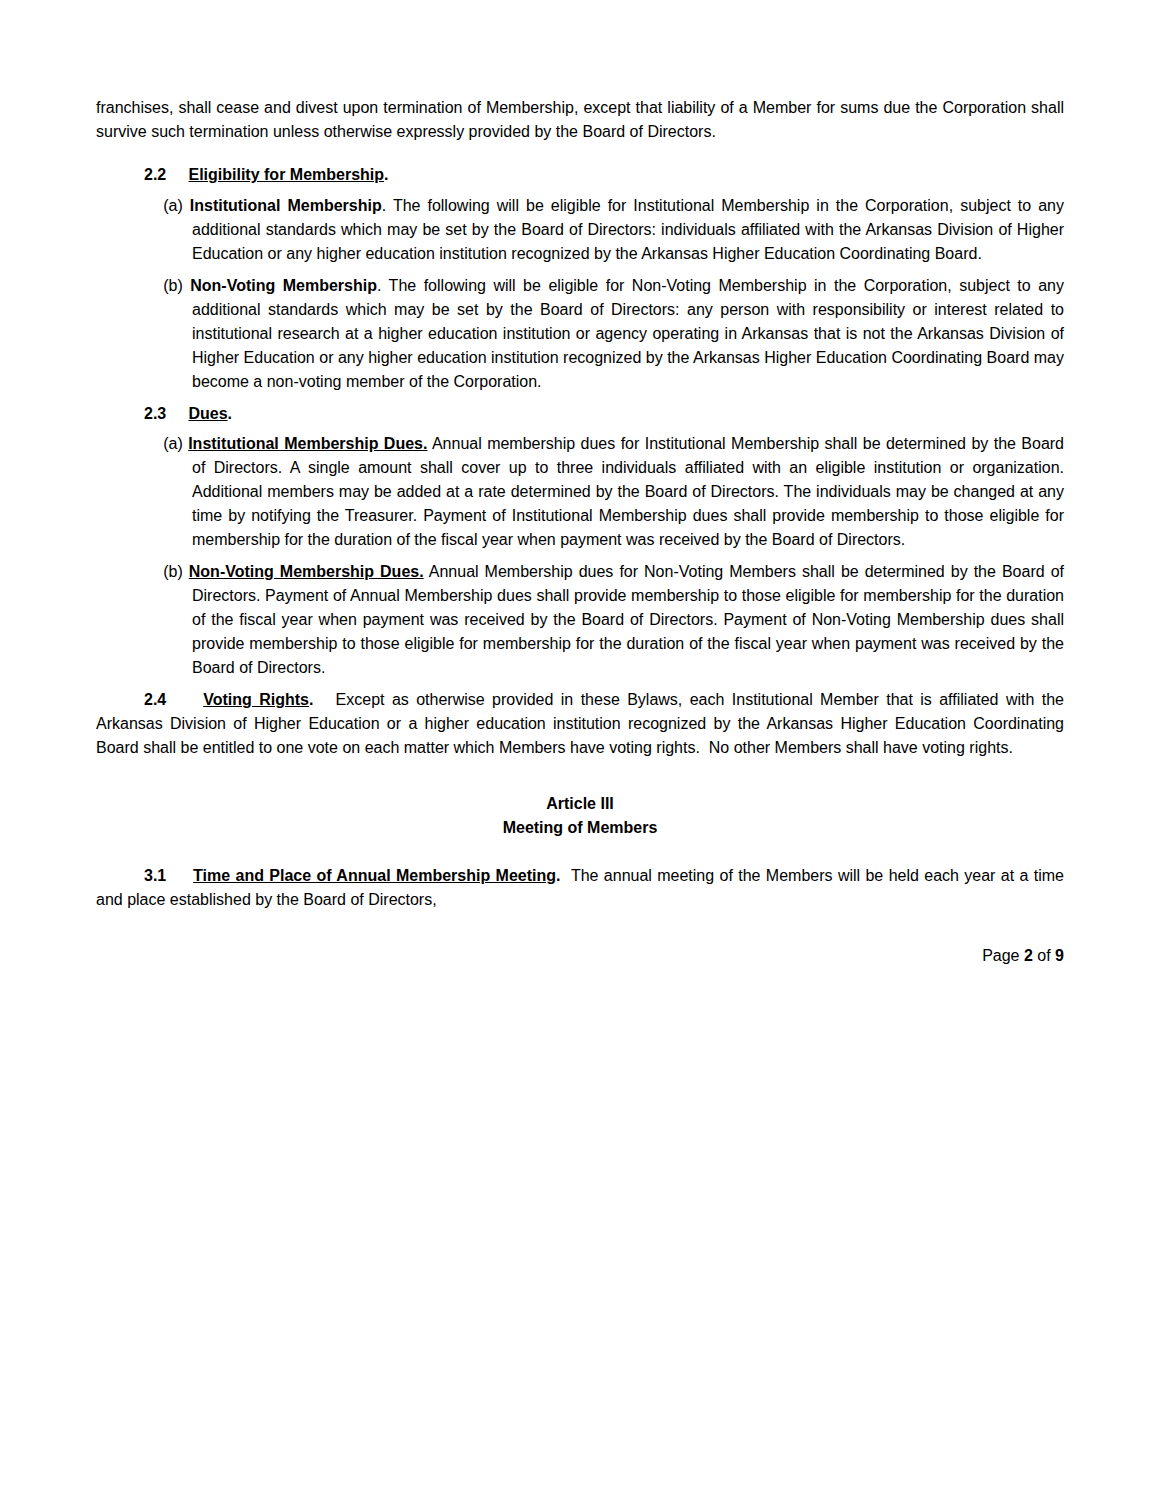franchises, shall cease and divest upon termination of Membership, except that liability of a Member for sums due the Corporation shall survive such termination unless otherwise expressly provided by the Board of Directors.
2.2 Eligibility for Membership.
(a) Institutional Membership. The following will be eligible for Institutional Membership in the Corporation, subject to any additional standards which may be set by the Board of Directors: individuals affiliated with the Arkansas Division of Higher Education or any higher education institution recognized by the Arkansas Higher Education Coordinating Board.
(b) Non-Voting Membership. The following will be eligible for Non-Voting Membership in the Corporation, subject to any additional standards which may be set by the Board of Directors: any person with responsibility or interest related to institutional research at a higher education institution or agency operating in Arkansas that is not the Arkansas Division of Higher Education or any higher education institution recognized by the Arkansas Higher Education Coordinating Board may become a non-voting member of the Corporation.
2.3 Dues.
(a) Institutional Membership Dues. Annual membership dues for Institutional Membership shall be determined by the Board of Directors. A single amount shall cover up to three individuals affiliated with an eligible institution or organization. Additional members may be added at a rate determined by the Board of Directors. The individuals may be changed at any time by notifying the Treasurer. Payment of Institutional Membership dues shall provide membership to those eligible for membership for the duration of the fiscal year when payment was received by the Board of Directors.
(b) Non-Voting Membership Dues. Annual Membership dues for Non-Voting Members shall be determined by the Board of Directors. Payment of Annual Membership dues shall provide membership to those eligible for membership for the duration of the fiscal year when payment was received by the Board of Directors. Payment of Non-Voting Membership dues shall provide membership to those eligible for membership for the duration of the fiscal year when payment was received by the Board of Directors.
2.4 Voting Rights. Except as otherwise provided in these Bylaws, each Institutional Member that is affiliated with the Arkansas Division of Higher Education or a higher education institution recognized by the Arkansas Higher Education Coordinating Board shall be entitled to one vote on each matter which Members have voting rights. No other Members shall have voting rights.
Article III
Meeting of Members
3.1 Time and Place of Annual Membership Meeting. The annual meeting of the Members will be held each year at a time and place established by the Board of Directors,
Page 2 of 9